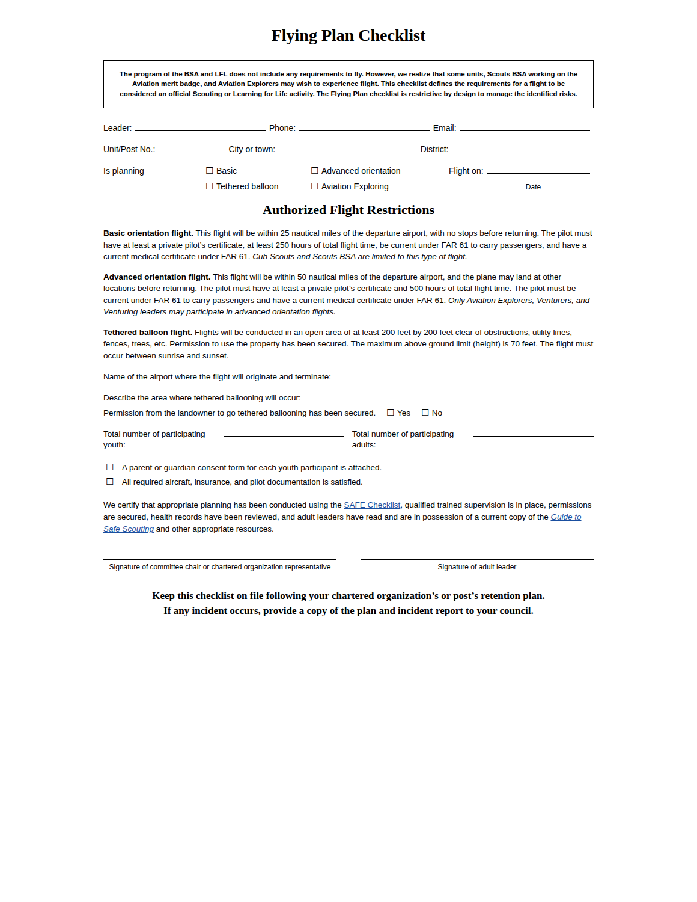Flying Plan Checklist
The program of the BSA and LFL does not include any requirements to fly. However, we realize that some units, Scouts BSA working on the Aviation merit badge, and Aviation Explorers may wish to experience flight. This checklist defines the requirements for a flight to be considered an official Scouting or Learning for Life activity. The Flying Plan checklist is restrictive by design to manage the identified risks.
Leader: Phone: Email:
Unit/Post No.: City or town: District:
Is planning Basic Advanced orientation Flight on: Tethered balloon Aviation Exploring Date
Authorized Flight Restrictions
Basic orientation flight. This flight will be within 25 nautical miles of the departure airport, with no stops before returning. The pilot must have at least a private pilot’s certificate, at least 250 hours of total flight time, be current under FAR 61 to carry passengers, and have a current medical certificate under FAR 61. Cub Scouts and Scouts BSA are limited to this type of flight.
Advanced orientation flight. This flight will be within 50 nautical miles of the departure airport, and the plane may land at other locations before returning. The pilot must have at least a private pilot’s certificate and 500 hours of total flight time. The pilot must be current under FAR 61 to carry passengers and have a current medical certificate under FAR 61. Only Aviation Explorers, Venturers, and Venturing leaders may participate in advanced orientation flights.
Tethered balloon flight. Flights will be conducted in an open area of at least 200 feet by 200 feet clear of obstructions, utility lines, fences, trees, etc. Permission to use the property has been secured. The maximum above ground limit (height) is 70 feet. The flight must occur between sunrise and sunset.
Name of the airport where the flight will originate and terminate:
Describe the area where tethered ballooning will occur:
Permission from the landowner to go tethered ballooning has been secured. Yes No
Total number of participating youth: Total number of participating adults:
A parent or guardian consent form for each youth participant is attached.
All required aircraft, insurance, and pilot documentation is satisfied.
We certify that appropriate planning has been conducted using the SAFE Checklist, qualified trained supervision is in place, permissions are secured, health records have been reviewed, and adult leaders have read and are in possession of a current copy of the Guide to Safe Scouting and other appropriate resources.
Signature of committee chair or chartered organization representative
Signature of adult leader
Keep this checklist on file following your chartered organization’s or post’s retention plan.
If any incident occurs, provide a copy of the plan and incident report to your council.